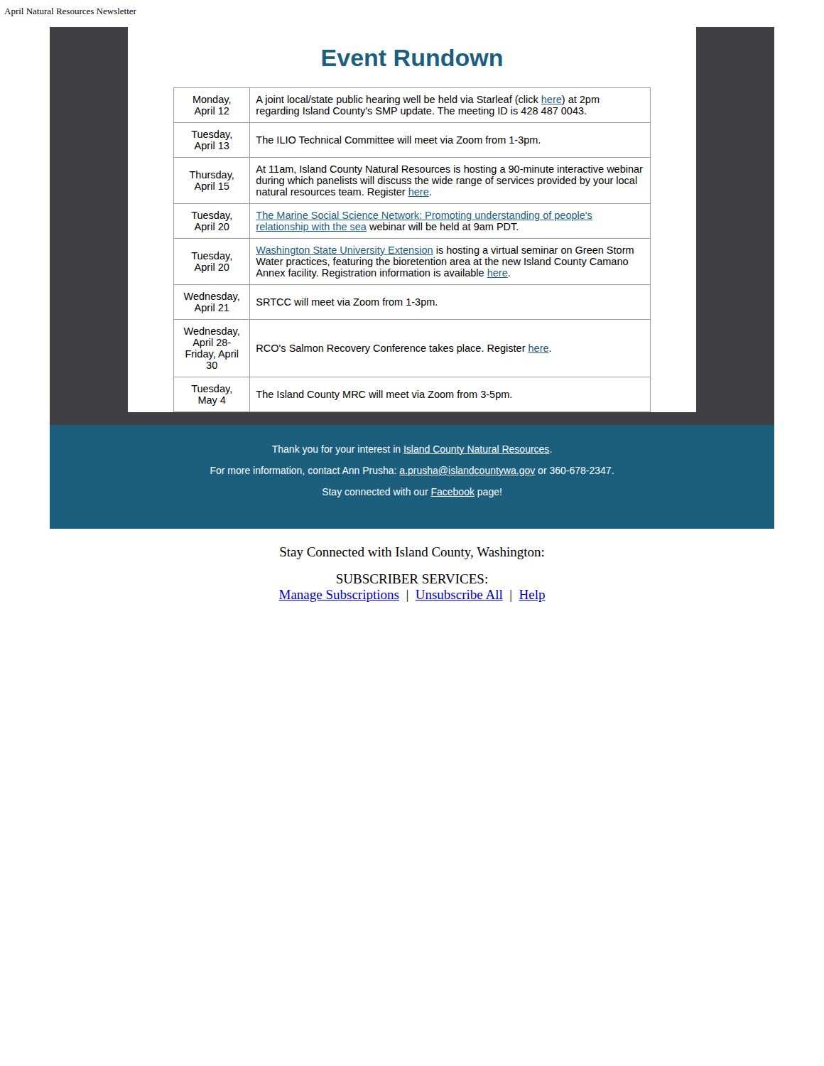April Natural Resources Newsletter
Event Rundown
| Monday, April 12 | A joint local/state public hearing well be held via Starleaf (click here ) at 2pm regarding Island County's SMP update. The meeting ID is 428 487 0043. |
| Tuesday, April 13 | The ILIO Technical Committee will meet via Zoom from 1-3pm. |
| Thursday, April 15 | At 11am, Island County Natural Resources is hosting a 90-minute interactive webinar during which panelists will discuss the wide range of services provided by your local natural resources team. Register here . |
| Tuesday, April 20 | The Marine Social Science Network: Promoting understanding of people's relationship with the sea webinar will be held at 9am PDT. |
| Tuesday, April 20 | Washington State University Extension is hosting a virtual seminar on Green Storm Water practices, featuring the bioretention area at the new Island County Camano Annex facility. Registration information is available here . |
| Wednesday, April 21 | SRTCC will meet via Zoom from 1-3pm. |
| Wednesday, April 28- Friday, April 30 | RCO's Salmon Recovery Conference takes place. Register here . |
| Tuesday, May 4 | The Island County MRC will meet via Zoom from 3-5pm. |
Thank you for your interest in Island County Natural Resources.
For more information, contact Ann Prusha: a.prusha@islandcountywa.gov or 360-678-2347.
Stay connected with our Facebook page!
Stay Connected with Island County, Washington:
SUBSCRIBER SERVICES:
Manage Subscriptions | Unsubscribe All | Help